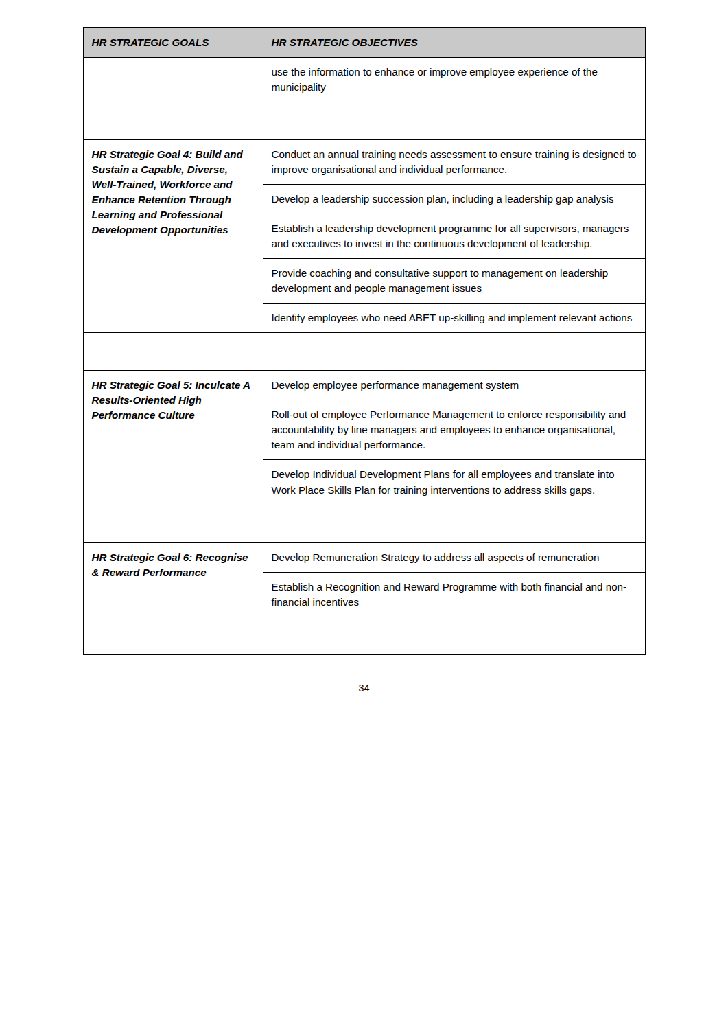| HR STRATEGIC GOALS | HR STRATEGIC OBJECTIVES |
| --- | --- |
| | use the information to enhance or improve employee experience of the municipality |
| HR Strategic Goal 4: Build and Sustain a Capable, Diverse, Well-Trained, Workforce and Enhance Retention Through Learning and Professional Development Opportunities | Conduct an annual training needs assessment to ensure training is designed to improve organisational and individual performance. |
| Develop a leadership succession plan, including a leadership gap analysis |
| Establish a leadership development programme for all supervisors, managers and executives to invest in the continuous development of leadership. |
| Provide coaching and consultative support to management on leadership development and people management issues |
| Identify employees who need ABET up-skilling and implement relevant actions |
| HR Strategic Goal 5: Inculcate A Results-Oriented High Performance Culture | Develop employee performance management system |
| Roll-out of employee Performance Management to enforce responsibility and accountability by line managers and employees to enhance organisational, team and individual performance. |
| Develop Individual Development Plans for all employees and translate into Work Place Skills Plan for training interventions to address skills gaps. |
| HR Strategic Goal 6: Recognise & Reward Performance | Develop Remuneration Strategy to address all aspects of remuneration |
| Establish a Recognition and Reward Programme with both financial and non-financial incentives |
34